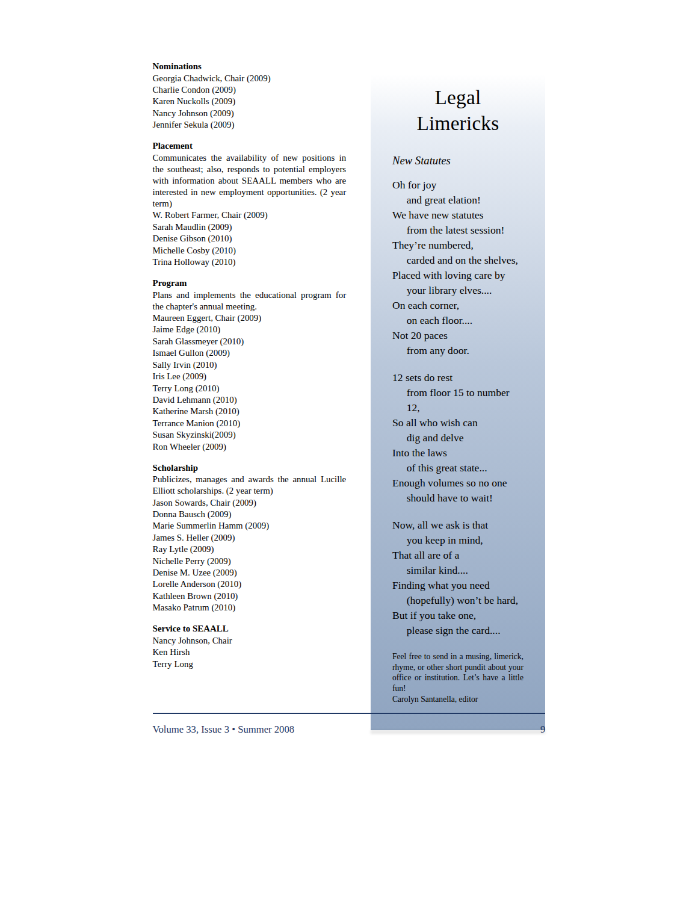Nominations
Georgia Chadwick, Chair (2009)
Charlie Condon (2009)
Karen Nuckolls (2009)
Nancy Johnson (2009)
Jennifer Sekula (2009)
Placement
Communicates the availability of new positions in the southeast; also, responds to potential employers with information about SEAALL members who are interested in new employment opportunities. (2 year term)
W. Robert Farmer, Chair (2009)
Sarah Maudlin (2009)
Denise Gibson (2010)
Michelle Cosby (2010)
Trina Holloway (2010)
Program
Plans and implements the educational program for the chapter's annual meeting.
Maureen Eggert, Chair (2009)
Jaime Edge (2010)
Sarah Glassmeyer (2010)
Ismael Gullon (2009)
Sally Irvin (2010)
Iris Lee (2009)
Terry Long (2010)
David Lehmann (2010)
Katherine Marsh (2010)
Terrance Manion (2010)
Susan Skyzinski(2009)
Ron Wheeler (2009)
Scholarship
Publicizes, manages and awards the annual Lucille Elliott scholarships. (2 year term)
Jason Sowards, Chair (2009)
Donna Bausch (2009)
Marie Summerlin Hamm (2009)
James S. Heller (2009)
Ray Lytle (2009)
Nichelle Perry (2009)
Denise M. Uzee (2009)
Lorelle Anderson (2010)
Kathleen Brown (2010)
Masako Patrum (2010)
Service to SEAALL
Nancy Johnson, Chair
Ken Hirsh
Terry Long
Legal Limericks
New Statutes
Oh for joy
and great elation! We have new statutes
from the latest session! They’re numbered,
carded and on the shelves, Placed with loving care by
your library elves.... On each corner,
on each floor.... Not 20 paces
from any door.
12 sets do rest
from floor 15 to number 12, So all who wish can
dig and delve Into the laws
of this great state... Enough volumes so no one
should have to wait!
Now, all we ask is that
you keep in mind, That all are of a
similar kind.... Finding what you need
(hopefully) won’t be hard, But if you take one,
please sign the card....
Feel free to send in a musing, limerick, rhyme, or other short pundit about your office or institution. Let’s have a little fun! Carolyn Santanella, editor
Volume 33, Issue 3 • Summer 2008
9